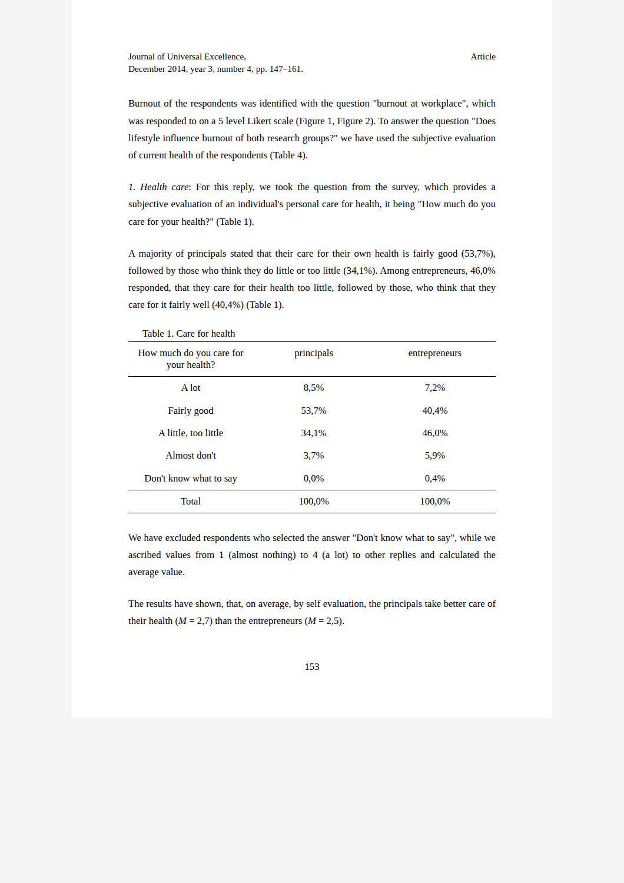Journal of Universal Excellence,
December 2014, year 3, number 4, pp. 147–161.
Article
Burnout of the respondents was identified with the question "burnout at workplace", which was responded to on a 5 level Likert scale (Figure 1, Figure 2). To answer the question "Does lifestyle influence burnout of both research groups?" we have used the subjective evaluation of current health of the respondents (Table 4).
1. Health care: For this reply, we took the question from the survey, which provides a subjective evaluation of an individual's personal care for health, it being "How much do you care for your health?" (Table 1).
A majority of principals stated that their care for their own health is fairly good (53,7%), followed by those who think they do little or too little (34,1%). Among entrepreneurs, 46,0% responded, that they care for their health too little, followed by those, who think that they care for it fairly well (40,4%) (Table 1).
Table 1. Care for health
| How much do you care for your health? | principals | entrepreneurs |
| --- | --- | --- |
| A lot | 8,5% | 7,2% |
| Fairly good | 53,7% | 40,4% |
| A little, too little | 34,1% | 46,0% |
| Almost don't | 3,7% | 5,9% |
| Don't know what to say | 0,0% | 0,4% |
| Total | 100,0% | 100,0% |
We have excluded respondents who selected the answer "Don't know what to say", while we ascribed values from 1 (almost nothing) to 4 (a lot) to other replies and calculated the average value.
The results have shown, that, on average, by self evaluation, the principals take better care of their health (M = 2,7) than the entrepreneurs (M = 2,5).
153